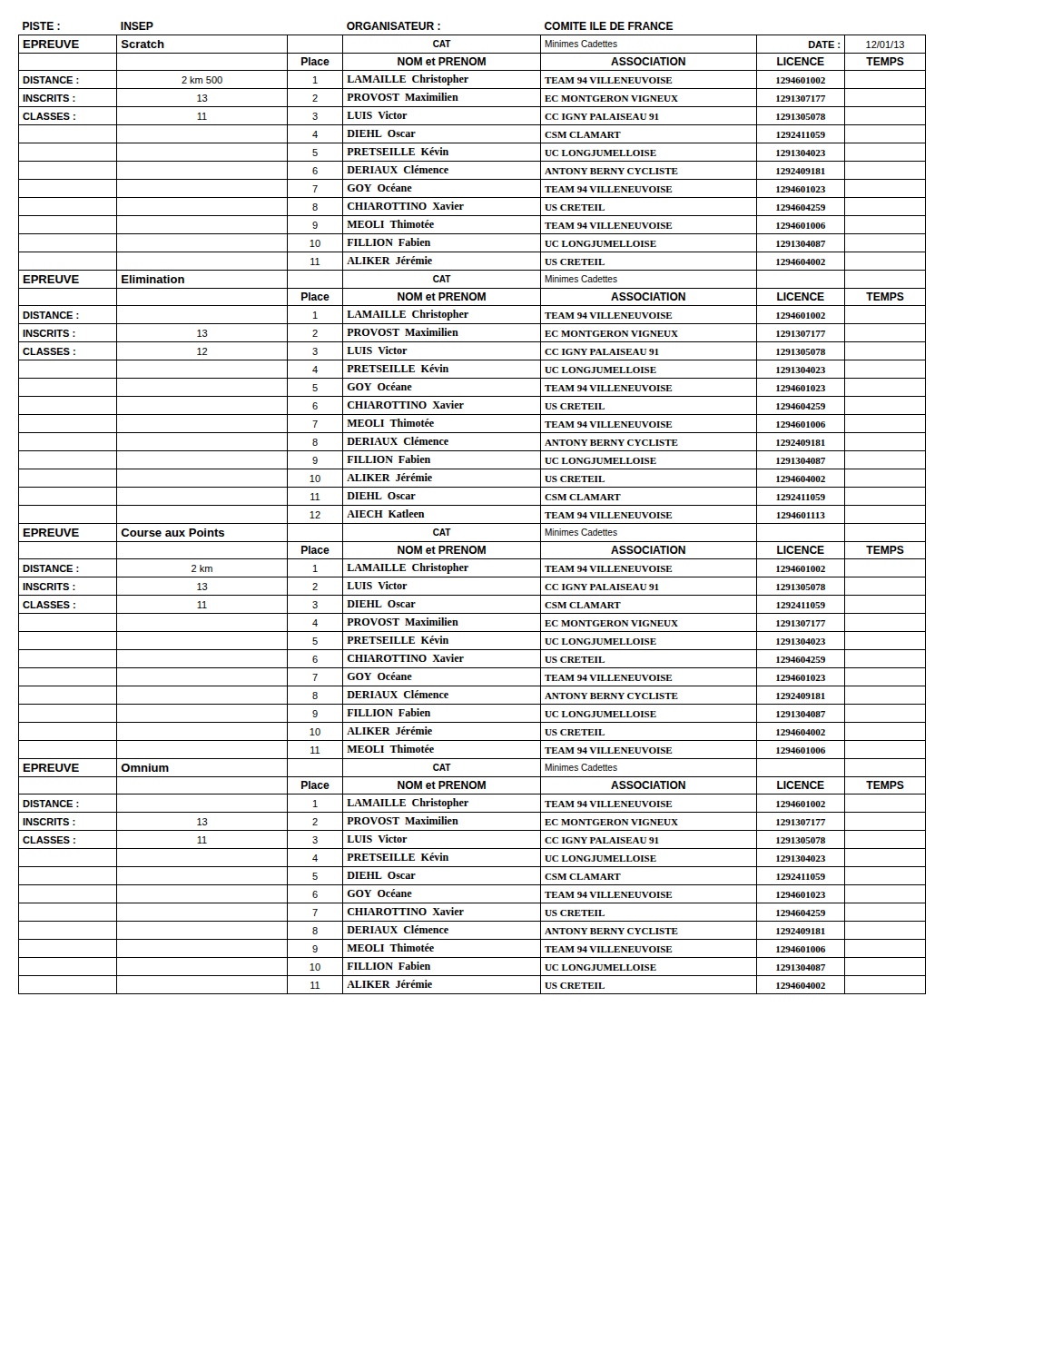| PISTE : | INSEP | | ORGANISATEUR : | COMITE ILE DE FRANCE | | |
| EPREUVE | Scratch | | CAT | Minimes Cadettes | DATE : | 12/01/13 |
| | | Place | NOM et PRENOM | ASSOCIATION | LICENCE | TEMPS |
| DISTANCE : | 2 km 500 | 1 | LAMAILLE Christopher | TEAM 94 VILLENEUVOISE | 1294601002 | |
| INSCRITS : | 13 | 2 | PROVOST Maximilien | EC MONTGERON VIGNEUX | 1291307177 | |
| CLASSES : | 11 | 3 | LUIS Victor | CC IGNY PALAISEAU 91 | 1291305078 | |
| | | 4 | DIEHL Oscar | CSM CLAMART | 1292411059 | |
| | | 5 | PRETSEILLE Kévin | UC LONGJUMELLOISE | 1291304023 | |
| | | 6 | DERIAUX Clémence | ANTONY BERNY CYCLISTE | 1292409181 | |
| | | 7 | GOY Océane | TEAM 94 VILLENEUVOISE | 1294601023 | |
| | | 8 | CHIAROTTINO Xavier | US CRETEIL | 1294604259 | |
| | | 9 | MEOLI Thimotée | TEAM 94 VILLENEUVOISE | 1294601006 | |
| | | 10 | FILLION Fabien | UC LONGJUMELLOISE | 1291304087 | |
| | | 11 | ALIKER Jérémie | US CRETEIL | 1294604002 | |
| EPREUVE | Elimination | | CAT | Minimes Cadettes | | |
| | | Place | NOM et PRENOM | ASSOCIATION | LICENCE | TEMPS |
| DISTANCE : | | 1 | LAMAILLE Christopher | TEAM 94 VILLENEUVOISE | 1294601002 | |
| INSCRITS : | 13 | 2 | PROVOST Maximilien | EC MONTGERON VIGNEUX | 1291307177 | |
| CLASSES : | 12 | 3 | LUIS Victor | CC IGNY PALAISEAU 91 | 1291305078 | |
| | | 4 | PRETSEILLE Kévin | UC LONGJUMELLOISE | 1291304023 | |
| | | 5 | GOY Océane | TEAM 94 VILLENEUVOISE | 1294601023 | |
| | | 6 | CHIAROTTINO Xavier | US CRETEIL | 1294604259 | |
| | | 7 | MEOLI Thimotée | TEAM 94 VILLENEUVOISE | 1294601006 | |
| | | 8 | DERIAUX Clémence | ANTONY BERNY CYCLISTE | 1292409181 | |
| | | 9 | FILLION Fabien | UC LONGJUMELLOISE | 1291304087 | |
| | | 10 | ALIKER Jérémie | US CRETEIL | 1294604002 | |
| | | 11 | DIEHL Oscar | CSM CLAMART | 1292411059 | |
| | | 12 | AIECH Katleen | TEAM 94 VILLENEUVOISE | 1294601113 | |
| EPREUVE | Course aux Points | | CAT | Minimes Cadettes | | |
| | | Place | NOM et PRENOM | ASSOCIATION | LICENCE | TEMPS |
| DISTANCE : | 2 km | 1 | LAMAILLE Christopher | TEAM 94 VILLENEUVOISE | 1294601002 | |
| INSCRITS : | 13 | 2 | LUIS Victor | CC IGNY PALAISEAU 91 | 1291305078 | |
| CLASSES : | 11 | 3 | DIEHL Oscar | CSM CLAMART | 1292411059 | |
| | | 4 | PROVOST Maximilien | EC MONTGERON VIGNEUX | 1291307177 | |
| | | 5 | PRETSEILLE Kévin | UC LONGJUMELLOISE | 1291304023 | |
| | | 6 | CHIAROTTINO Xavier | US CRETEIL | 1294604259 | |
| | | 7 | GOY Océane | TEAM 94 VILLENEUVOISE | 1294601023 | |
| | | 8 | DERIAUX Clémence | ANTONY BERNY CYCLISTE | 1292409181 | |
| | | 9 | FILLION Fabien | UC LONGJUMELLOISE | 1291304087 | |
| | | 10 | ALIKER Jérémie | US CRETEIL | 1294604002 | |
| | | 11 | MEOLI Thimotée | TEAM 94 VILLENEUVOISE | 1294601006 | |
| EPREUVE | Omnium | | CAT | Minimes Cadettes | | |
| | | Place | NOM et PRENOM | ASSOCIATION | LICENCE | TEMPS |
| DISTANCE : | | 1 | LAMAILLE Christopher | TEAM 94 VILLENEUVOISE | 1294601002 | |
| INSCRITS : | 13 | 2 | PROVOST Maximilien | EC MONTGERON VIGNEUX | 1291307177 | |
| CLASSES : | 11 | 3 | LUIS Victor | CC IGNY PALAISEAU 91 | 1291305078 | |
| | | 4 | PRETSEILLE Kévin | UC LONGJUMELLOISE | 1291304023 | |
| | | 5 | DIEHL Oscar | CSM CLAMART | 1292411059 | |
| | | 6 | GOY Océane | TEAM 94 VILLENEUVOISE | 1294601023 | |
| | | 7 | CHIAROTTINO Xavier | US CRETEIL | 1294604259 | |
| | | 8 | DERIAUX Clémence | ANTONY BERNY CYCLISTE | 1292409181 | |
| | | 9 | MEOLI Thimotée | TEAM 94 VILLENEUVOISE | 1294601006 | |
| | | 10 | FILLION Fabien | UC LONGJUMELLOISE | 1291304087 | |
| | | 11 | ALIKER Jérémie | US CRETEIL | 1294604002 | |